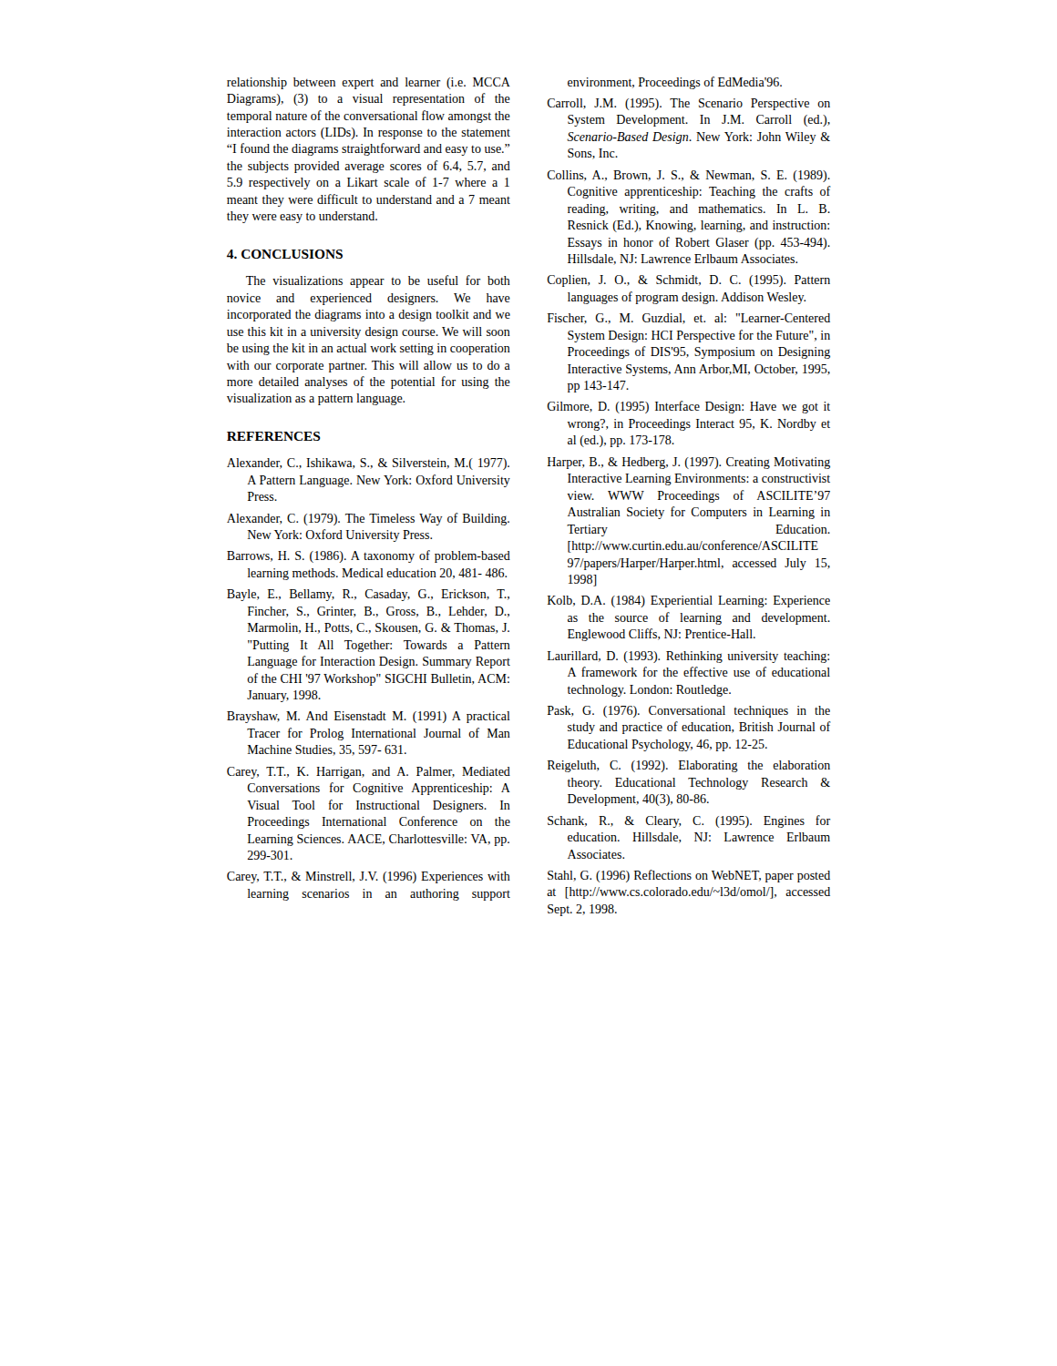relationship between expert and learner (i.e. MCCA Diagrams), (3) to a visual representation of the temporal nature of the conversational flow amongst the interaction actors (LIDs). In response to the statement “I found the diagrams straightforward and easy to use.” the subjects provided average scores of 6.4, 5.7, and 5.9 respectively on a Likart scale of 1-7 where a 1 meant they were difficult to understand and a 7 meant they were easy to understand.
4. CONCLUSIONS
The visualizations appear to be useful for both novice and experienced designers. We have incorporated the diagrams into a design toolkit and we use this kit in a university design course. We will soon be using the kit in an actual work setting in cooperation with our corporate partner. This will allow us to do a more detailed analyses of the potential for using the visualization as a pattern language.
REFERENCES
Alexander, C., Ishikawa, S., & Silverstein, M.( 1977). A Pattern Language. New York: Oxford University Press.
Alexander, C. (1979). The Timeless Way of Building. New York: Oxford University Press.
Barrows, H. S. (1986). A taxonomy of problem-based learning methods. Medical education 20, 481- 486.
Bayle, E., Bellamy, R., Casaday, G., Erickson, T., Fincher, S., Grinter, B., Gross, B., Lehder, D., Marmolin, H., Potts, C., Skousen, G. & Thomas, J. "Putting It All Together: Towards a Pattern Language for Interaction Design. Summary Report of the CHI '97 Workshop" SIGCHI Bulletin, ACM: January, 1998.
Brayshaw, M. And Eisenstadt M. (1991) A practical Tracer for Prolog International Journal of Man Machine Studies, 35, 597- 631.
Carey, T.T., K. Harrigan, and A. Palmer, Mediated Conversations for Cognitive Apprenticeship: A Visual Tool for Instructional Designers. In Proceedings International Conference on the Learning Sciences. AACE, Charlottesville: VA, pp. 299-301.
Carey, T.T., & Minstrell, J.V. (1996) Experiences with learning scenarios in an authoring support environment, Proceedings of EdMedia'96.
Carroll, J.M. (1995). The Scenario Perspective on System Development. In J.M. Carroll (ed.), Scenario-Based Design. New York: John Wiley & Sons, Inc.
Collins, A., Brown, J. S., & Newman, S. E. (1989). Cognitive apprenticeship: Teaching the crafts of reading, writing, and mathematics. In L. B. Resnick (Ed.), Knowing, learning, and instruction: Essays in honor of Robert Glaser (pp. 453-494). Hillsdale, NJ: Lawrence Erlbaum Associates.
Coplien, J. O., & Schmidt, D. C. (1995). Pattern languages of program design. Addison Wesley.
Fischer, G., M. Guzdial, et. al: "Learner-Centered System Design: HCI Perspective for the Future", in Proceedings of DIS'95, Symposium on Designing Interactive Systems, Ann Arbor,MI, October, 1995, pp 143-147.
Gilmore, D. (1995) Interface Design: Have we got it wrong?, in Proceedings Interact 95, K. Nordby et al (ed.), pp. 173-178.
Harper, B., & Hedberg, J. (1997). Creating Motivating Interactive Learning Environments: a constructivist view. WWW Proceedings of ASCILITE’97 Australian Society for Computers in Learning in Tertiary Education. [http://www.curtin.edu.au/conference/ASCILITE 97/papers/Harper/Harper.html, accessed July 15, 1998]
Kolb, D.A. (1984) Experiential Learning: Experience as the source of learning and development. Englewood Cliffs, NJ: Prentice-Hall.
Laurillard, D. (1993). Rethinking university teaching: A framework for the effective use of educational technology. London: Routledge.
Pask, G. (1976). Conversational techniques in the study and practice of education, British Journal of Educational Psychology, 46, pp. 12-25.
Reigeluth, C. (1992). Elaborating the elaboration theory. Educational Technology Research & Development, 40(3), 80-86.
Schank, R., & Cleary, C. (1995). Engines for education. Hillsdale, NJ: Lawrence Erlbaum Associates.
Stahl, G. (1996) Reflections on WebNET, paper posted at [http://www.cs.colorado.edu/~l3d/omol/], accessed Sept. 2, 1998.